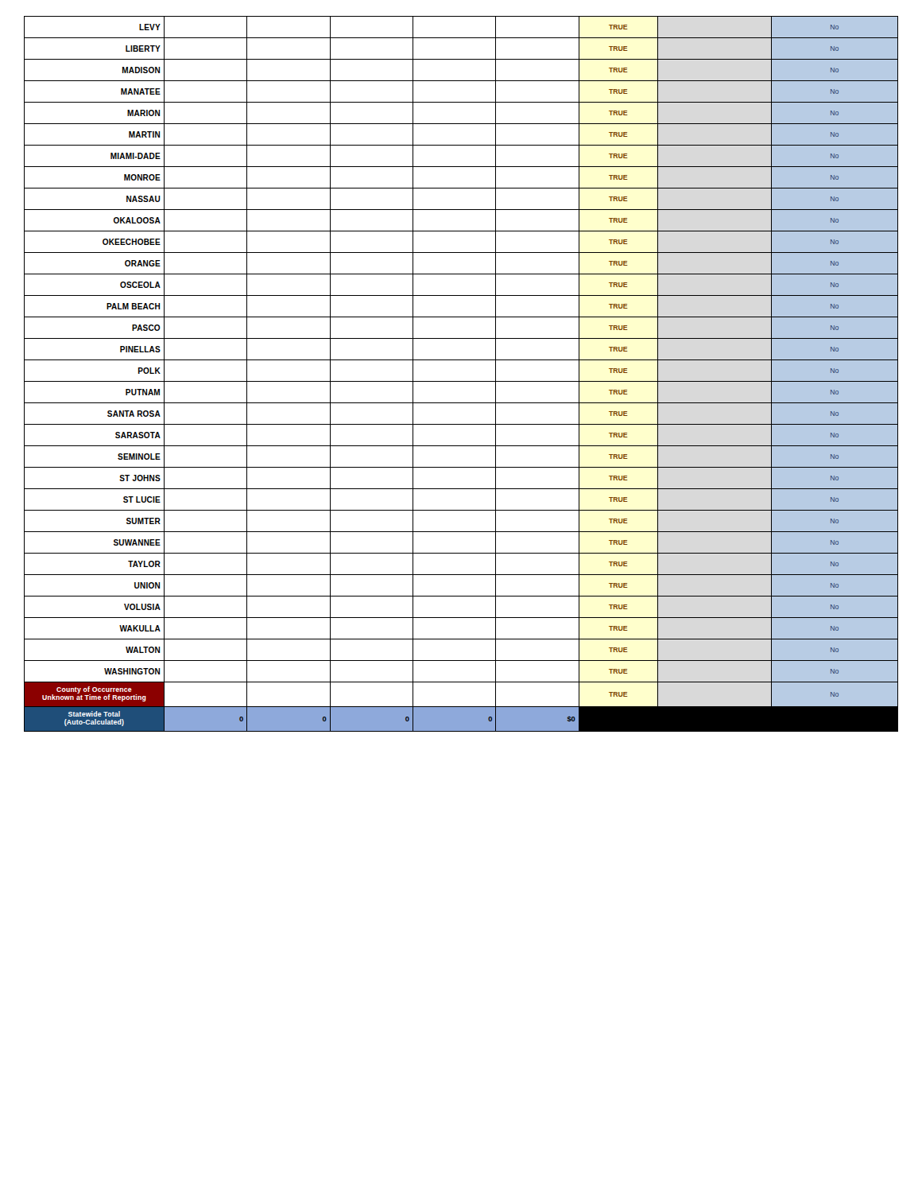| LEVY | | | | | | TRUE | | No |
| LIBERTY | | | | | | TRUE | | No |
| MADISON | | | | | | TRUE | | No |
| MANATEE | | | | | | TRUE | | No |
| MARION | | | | | | TRUE | | No |
| MARTIN | | | | | | TRUE | | No |
| MIAMI-DADE | | | | | | TRUE | | No |
| MONROE | | | | | | TRUE | | No |
| NASSAU | | | | | | TRUE | | No |
| OKALOOSA | | | | | | TRUE | | No |
| OKEECHOBEE | | | | | | TRUE | | No |
| ORANGE | | | | | | TRUE | | No |
| OSCEOLA | | | | | | TRUE | | No |
| PALM BEACH | | | | | | TRUE | | No |
| PASCO | | | | | | TRUE | | No |
| PINELLAS | | | | | | TRUE | | No |
| POLK | | | | | | TRUE | | No |
| PUTNAM | | | | | | TRUE | | No |
| SANTA ROSA | | | | | | TRUE | | No |
| SARASOTA | | | | | | TRUE | | No |
| SEMINOLE | | | | | | TRUE | | No |
| ST JOHNS | | | | | | TRUE | | No |
| ST LUCIE | | | | | | TRUE | | No |
| SUMTER | | | | | | TRUE | | No |
| SUWANNEE | | | | | | TRUE | | No |
| TAYLOR | | | | | | TRUE | | No |
| UNION | | | | | | TRUE | | No |
| VOLUSIA | | | | | | TRUE | | No |
| WAKULLA | | | | | | TRUE | | No |
| WALTON | | | | | | TRUE | | No |
| WASHINGTON | | | | | | TRUE | | No |
| County of Occurrence Unknown at Time of Reporting | | | | | | TRUE | | No |
| Statewide Total (Auto-Calculated) | 0 | 0 | 0 | 0 | $0 | | | |